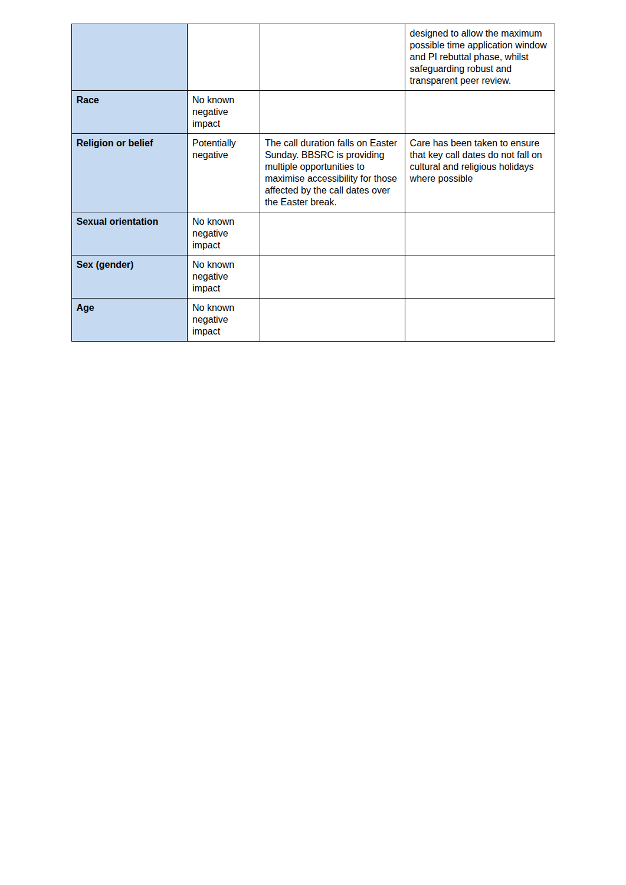| | | | designed to allow the maximum possible time application window and PI rebuttal phase, whilst safeguarding robust and transparent peer review. |
| Race | No known negative impact | | |
| Religion or belief | Potentially negative | The call duration falls on Easter Sunday. BBSRC is providing multiple opportunities to maximise accessibility for those affected by the call dates over the Easter break. | Care has been taken to ensure that key call dates do not fall on cultural and religious holidays where possible |
| Sexual orientation | No known negative impact | | |
| Sex (gender) | No known negative impact | | |
| Age | No known negative impact | | |